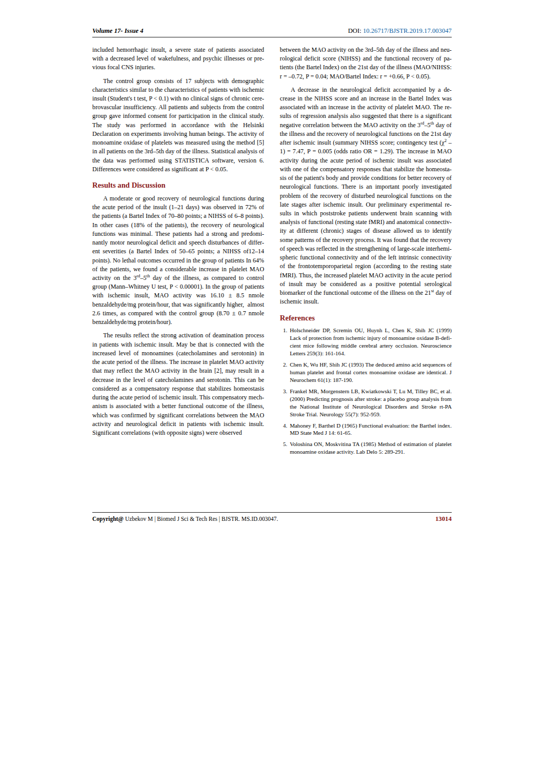Volume 17- Issue 4 DOI: 10.26717/BJSTR.2019.17.003047
included hemorrhagic insult, a severe state of patients associated with a decreased level of wakefulness, and psychic illnesses or previous focal CNS injuries.
The control group consists of 17 subjects with demographic characteristics similar to the characteristics of patients with ischemic insult (Student's t test, P < 0.1) with no clinical signs of chronic cerebrovascular insufficiency. All patients and subjects from the control group gave informed consent for participation in the clinical study. The study was performed in accordance with the Helsinki Declaration on experiments involving human beings. The activity of monoamine oxidase of platelets was measured using the method [5] in all patients on the 3rd–5th day of the illness. Statistical analysis of the data was performed using STATISTICA software, version 6. Differences were considered as significant at P < 0.05.
Results and Discussion
A moderate or good recovery of neurological functions during the acute period of the insult (1–21 days) was observed in 72% of the patients (a Bartel Index of 70–80 points; a NIHSS of 6–8 points). In other cases (18% of the patients), the recovery of neurological functions was minimal. These patients had a strong and predominantly motor neurological deficit and speech disturbances of different severities (a Bartel Index of 50–65 points; a NIHSS of12–14 points). No lethal outcomes occurred in the group of patients In 64% of the patients, we found a considerable increase in platelet MAO activity on the 3rd–5th day of the illness, as compared to control group (Mann–Whitney U test, P < 0.00001). In the group of patients with ischemic insult, MAO activity was 16.10 ± 8.5 nmole benzaldehyde/mg protein/hour, that was significantly higher, almost 2.6 times, as compared with the control group (8.70 ± 0.7 nmole benzaldehyde/mg protein/hour).
The results reflect the strong activation of deamination process in patients with ischemic insult. May be that is connected with the increased level of monoamines (catecholamines and serotonin) in the acute period of the illness. The increase in platelet MAO activity that may reflect the MAO activity in the brain [2], may result in a decrease in the level of catecholamines and serotonin. This can be considered as a compensatory response that stabilizes homeostasis during the acute period of ischemic insult. This compensatory mechanism is associated with a better functional outcome of the illness, which was confirmed by significant correlations between the MAO activity and neurological deficit in patients with ischemic insult. Significant correlations (with opposite signs) were observed
between the MAO activity on the 3rd–5th day of the illness and neurological deficit score (NIHSS) and the functional recovery of patients (the Bartel Index) on the 21st day of the illness (MAO/NIHSS: r = –0.72, P = 0.04; MAO/Bartel Index: r = +0.66, P < 0.05).
A decrease in the neurological deficit accompanied by a decrease in the NIHSS score and an increase in the Bartel Index was associated with an increase in the activity of platelet MAO. The results of regression analysis also suggested that there is a significant negative correlation between the MAO activity on the 3rd–5th day of the illness and the recovery of neurological functions on the 21st day after ischemic insult (summary NIHSS score; contingency test (χ2 – 1) = 7.47, P = 0.005 (odds ratio OR = 1.29). The increase in MAO activity during the acute period of ischemic insult was associated with one of the compensatory responses that stabilize the homeostasis of the patient's body and provide conditions for better recovery of neurological functions. There is an important poorly investigated problem of the recovery of disturbed neurological functions on the late stages after ischemic insult. Our preliminary experimental results in which poststroke patients underwent brain scanning with analysis of functional (resting state fMRI) and anatomical connectivity at different (chronic) stages of disease allowed us to identify some patterns of the recovery process. It was found that the recovery of speech was reflected in the strengthening of large-scale interhemispheric functional connectivity and of the left intrinsic connectivity of the frontotemporoparietal region (according to the resting state fMRI). Thus, the increased platelet MAO activity in the acute period of insult may be considered as a positive potential serological biomarker of the functional outcome of the illness on the 21st day of ischemic insult.
References
Holschneider DP, Scremin OU, Huynh L, Chen K, Shih JC (1999) Lack of protection from ischemic injury of monoamine oxidase B-deficient mice following middle cerebral artery occlusion. Neuroscience Letters 259(3): 161-164.
Chen K, Wu HF, Shih JC (1993) The deduced amino acid sequences of human platelet and frontal cortex monoamine oxidase are identical. J Neurochem 61(1): 187-190.
Frankel MR, Morgenstern LB, Kwiatkowski T, Lu M, Tilley BC, et al. (2000) Predicting prognosis after stroke: a placebo group analysis from the National Institute of Neurological Disorders and Stroke rt-PA Stroke Trial. Neurology 55(7): 952-959.
Mahoney F, Barthel D (1965) Functional evaluation: the Barthel index. MD State Med J 14: 61-65.
Voloshina ON, Moskvitina TA (1985) Method of estimation of platelet monoamine oxidase activity. Lab Delo 5: 289-291.
Copyright@ Uzbekov M | Biomed J Sci & Tech Res | BJSTR. MS.ID.003047. 13014